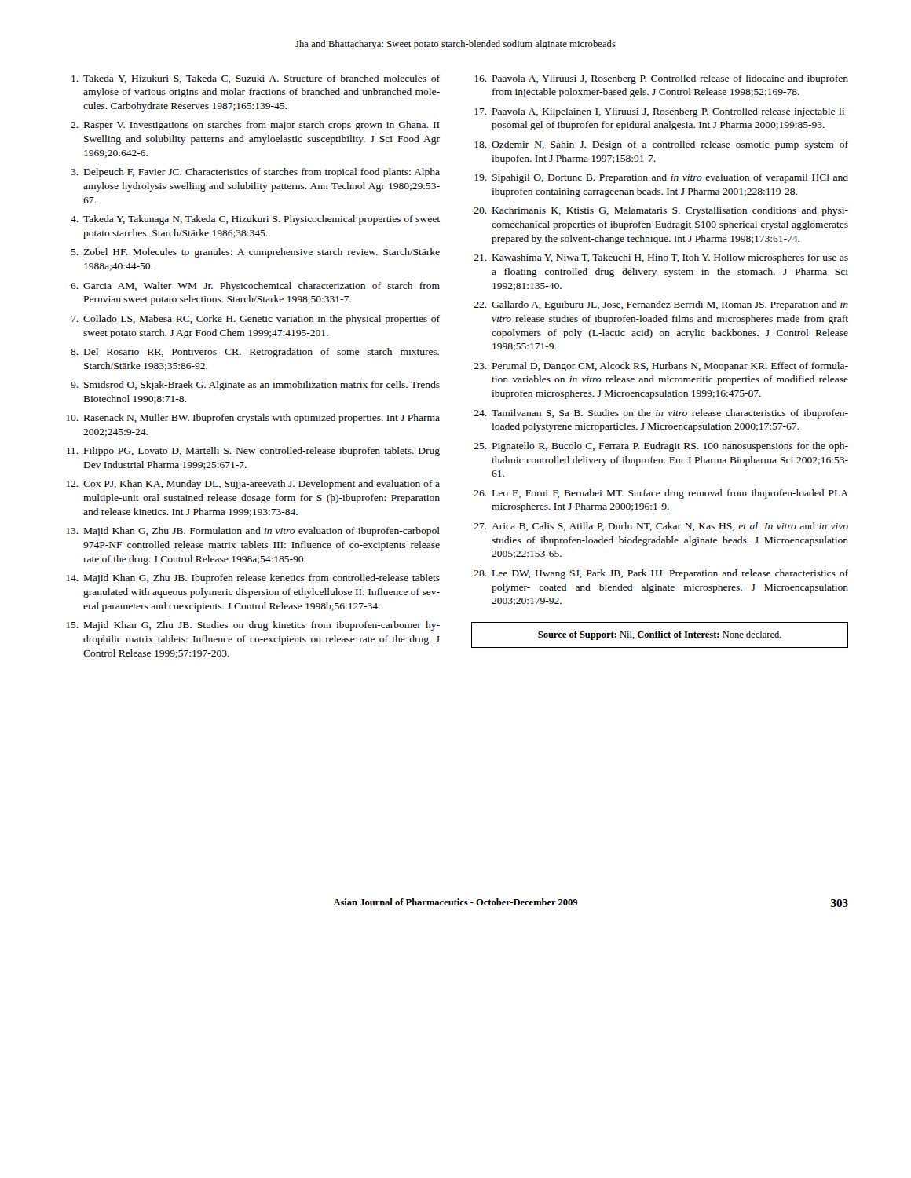Jha and Bhattacharya: Sweet potato starch-blended sodium alginate microbeads
Takeda Y, Hizukuri S, Takeda C, Suzuki A. Structure of branched molecules of amylose of various origins and molar fractions of branched and unbranched molecules. Carbohydrate Reserves 1987;165:139-45.
Rasper V. Investigations on starches from major starch crops grown in Ghana. II Swelling and solubility patterns and amyloelastic susceptibility. J Sci Food Agr 1969;20:642-6.
Delpeuch F, Favier JC. Characteristics of starches from tropical food plants: Alpha amylose hydrolysis swelling and solubility patterns. Ann Technol Agr 1980;29:53-67.
Takeda Y, Takunaga N, Takeda C, Hizukuri S. Physicochemical properties of sweet potato starches. Starch/Stärke 1986;38:345.
Zobel HF. Molecules to granules: A comprehensive starch review. Starch/Stärke 1988a;40:44-50.
Garcia AM, Walter WM Jr. Physicochemical characterization of starch from Peruvian sweet potato selections. Starch/Starke 1998;50:331-7.
Collado LS, Mabesa RC, Corke H. Genetic variation in the physical properties of sweet potato starch. J Agr Food Chem 1999;47:4195-201.
Del Rosario RR, Pontiveros CR. Retrogradation of some starch mixtures. Starch/Stärke 1983;35:86-92.
Smidsrod O, Skjak-Braek G. Alginate as an immobilization matrix for cells. Trends Biotechnol 1990;8:71-8.
Rasenack N, Muller BW. Ibuprofen crystals with optimized properties. Int J Pharma 2002;245:9-24.
Filippo PG, Lovato D, Martelli S. New controlled-release ibuprofen tablets. Drug Dev Industrial Pharma 1999;25:671-7.
Cox PJ, Khan KA, Munday DL, Sujja-areevath J. Development and evaluation of a multiple-unit oral sustained release dosage form for S (þ)-ibuprofen: Preparation and release kinetics. Int J Pharma 1999;193:73-84.
Majid Khan G, Zhu JB. Formulation and in vitro evaluation of ibuprofen-carbopol 974P-NF controlled release matrix tablets III: Influence of co-excipients release rate of the drug. J Control Release 1998a;54:185-90.
Majid Khan G, Zhu JB. Ibuprofen release kenetics from controlled-release tablets granulated with aqueous polymeric dispersion of ethylcellulose II: Influence of several parameters and coexcipients. J Control Release 1998b;56:127-34.
Majid Khan G, Zhu JB. Studies on drug kinetics from ibuprofen-carbomer hydrophilic matrix tablets: Influence of co-excipients on release rate of the drug. J Control Release 1999;57:197-203.
Paavola A, Yliruusi J, Rosenberg P. Controlled release of lidocaine and ibuprofen from injectable poloxmer-based gels. J Control Release 1998;52:169-78.
Paavola A, Kilpelainen I, Yliruusi J, Rosenberg P. Controlled release injectable liposomal gel of ibuprofen for epidural analgesia. Int J Pharma 2000;199:85-93.
Ozdemir N, Sahin J. Design of a controlled release osmotic pump system of ibupofen. Int J Pharma 1997;158:91-7.
Sipahigil O, Dortunc B. Preparation and in vitro evaluation of verapamil HCl and ibuprofen containing carrageenan beads. Int J Pharma 2001;228:119-28.
Kachrimanis K, Ktistis G, Malamataris S. Crystallisation conditions and physicomechanical properties of ibuprofen-Eudragit S100 spherical crystal agglomerates prepared by the solvent-change technique. Int J Pharma 1998;173:61-74.
Kawashima Y, Niwa T, Takeuchi H, Hino T, Itoh Y. Hollow microspheres for use as a floating controlled drug delivery system in the stomach. J Pharma Sci 1992;81:135-40.
Gallardo A, Eguiburu JL, Jose, Fernandez Berridi M, Roman JS. Preparation and in vitro release studies of ibuprofen-loaded films and microspheres made from graft copolymers of poly (L-lactic acid) on acrylic backbones. J Control Release 1998;55:171-9.
Perumal D, Dangor CM, Alcock RS, Hurbans N, Moopanar KR. Effect of formulation variables on in vitro release and micromeritic properties of modified release ibuprofen microspheres. J Microencapsulation 1999;16:475-87.
Tamilvanan S, Sa B. Studies on the in vitro release characteristics of ibuprofen-loaded polystyrene microparticles. J Microencapsulation 2000;17:57-67.
Pignatello R, Bucolo C, Ferrara P. Eudragit RS. 100 nanosuspensions for the ophthalmic controlled delivery of ibuprofen. Eur J Pharma Biopharma Sci 2002;16:53-61.
Leo E, Forni F, Bernabei MT. Surface drug removal from ibuprofen-loaded PLA microspheres. Int J Pharma 2000;196:1-9.
Arica B, Calis S, Atilla P, Durlu NT, Cakar N, Kas HS, et al. In vitro and in vivo studies of ibuprofen-loaded biodegradable alginate beads. J Microencapsulation 2005;22:153-65.
Lee DW, Hwang SJ, Park JB, Park HJ. Preparation and release characteristics of polymer- coated and blended alginate microspheres. J Microencapsulation 2003;20:179-92.
Source of Support: Nil, Conflict of Interest: None declared.
Asian Journal of Pharmaceutics - October-December 2009 303